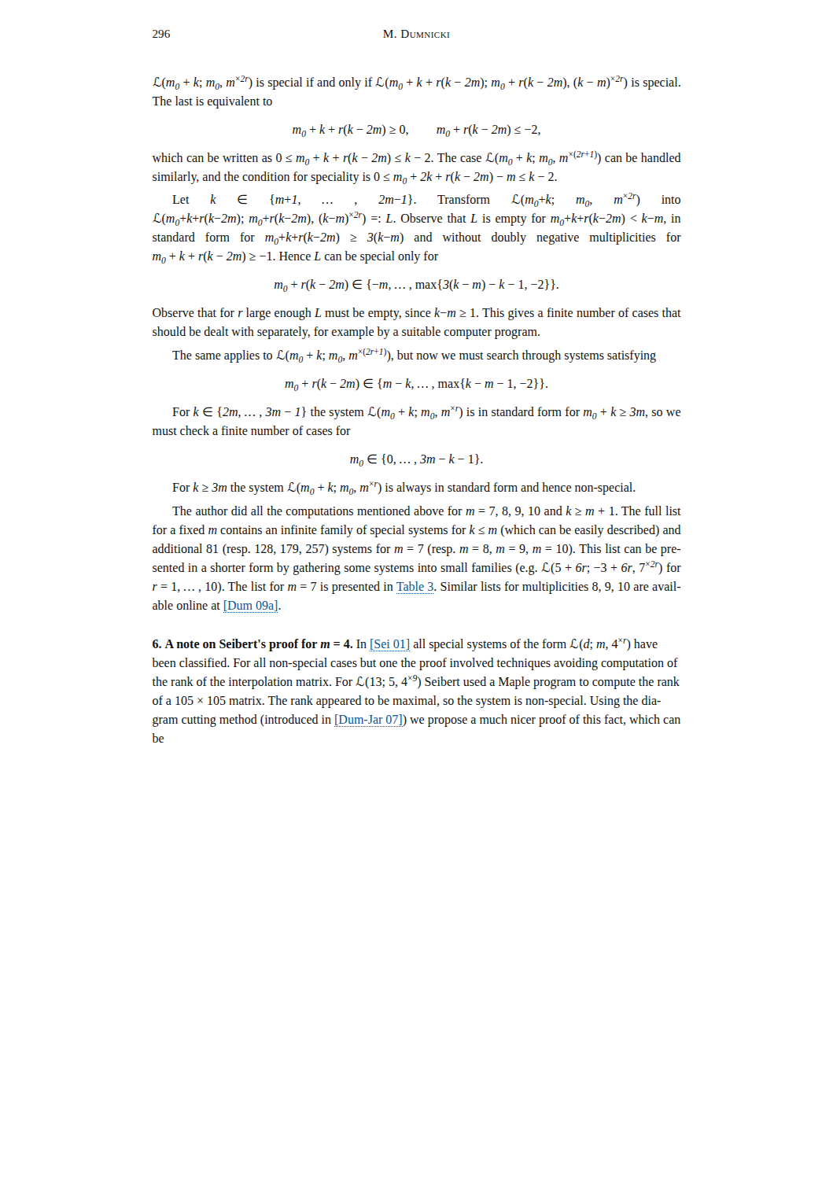296 M. Dumnicki 296
ℒ(m0 + k; m0, m×2r) is special if and only if ℒ(m0 + k + r(k − 2m); m0 + r(k − 2m), (k − m)×2r) is special. The last is equivalent to
m0 + k + r(k − 2m) ≥ 0, m0 + r(k − 2m) ≤ −2,
which can be written as 0 ≤ m0 + k + r(k − 2m) ≤ k − 2. The case ℒ(m0 + k; m0, m×(2r+1)) can be handled similarly, and the condition for speciality is 0 ≤ m0 + 2k + r(k − 2m) − m ≤ k − 2.
Let k ∈ {m+1, … , 2m−1}. Transform ℒ(m0+k; m0, m×2r) into ℒ(m0+k+r(k−2m); m0+r(k−2m), (k−m)×2r) =: L. Observe that L is empty for m0+k+r(k−2m) < k−m, in standard form for m0+k+r(k−2m) ≥ 3(k−m) and without doubly negative multiplicities for m0 + k + r(k − 2m) ≥ −1. Hence L can be special only for
m0 + r(k − 2m) ∈ {−m, … , max{3(k − m) − k − 1, −2}}.
Observe that for r large enough L must be empty, since k−m ≥ 1. This gives a finite number of cases that should be dealt with separately, for example by a suitable computer program.
The same applies to ℒ(m0 + k; m0, m×(2r+1)), but now we must search through systems satisfying
m0 + r(k − 2m) ∈ {m − k, … , max{k − m − 1, −2}}.
For k ∈ {2m, … , 3m − 1} the system ℒ(m0 + k; m0, m×r) is in standard form for m0 + k ≥ 3m, so we must check a finite number of cases for
m0 ∈ {0, … , 3m − k − 1}.
For k ≥ 3m the system ℒ(m0 + k; m0, m×r) is always in standard form and hence non-special.
The author did all the computations mentioned above for m = 7, 8, 9, 10 and k ≥ m + 1. The full list for a fixed m contains an infinite family of special systems for k ≤ m (which can be easily described) and additional 81 (resp. 128, 179, 257) systems for m = 7 (resp. m = 8, m = 9, m = 10). This list can be presented in a shorter form by gathering some systems into small families (e.g. ℒ(5 + 6r; −3 + 6r, 7×2r) for r = 1, … , 10). The list for m = 7 is presented in Table 3. Similar lists for multiplicities 8, 9, 10 are available online at [Dum 09a].
6. A note on Seibert's proof for m = 4. In [Sei 01] all special systems of the form ℒ(d; m, 4×r) have been classified. For all non-special cases but one the proof involved techniques avoiding computation of the rank of the interpolation matrix. For ℒ(13; 5, 4×9) Seibert used a Maple program to compute the rank of a 105 × 105 matrix. The rank appeared to be maximal, so the system is non-special. Using the diagram cutting method (introduced in [Dum-Jar 07]) we propose a much nicer proof of this fact, which can be